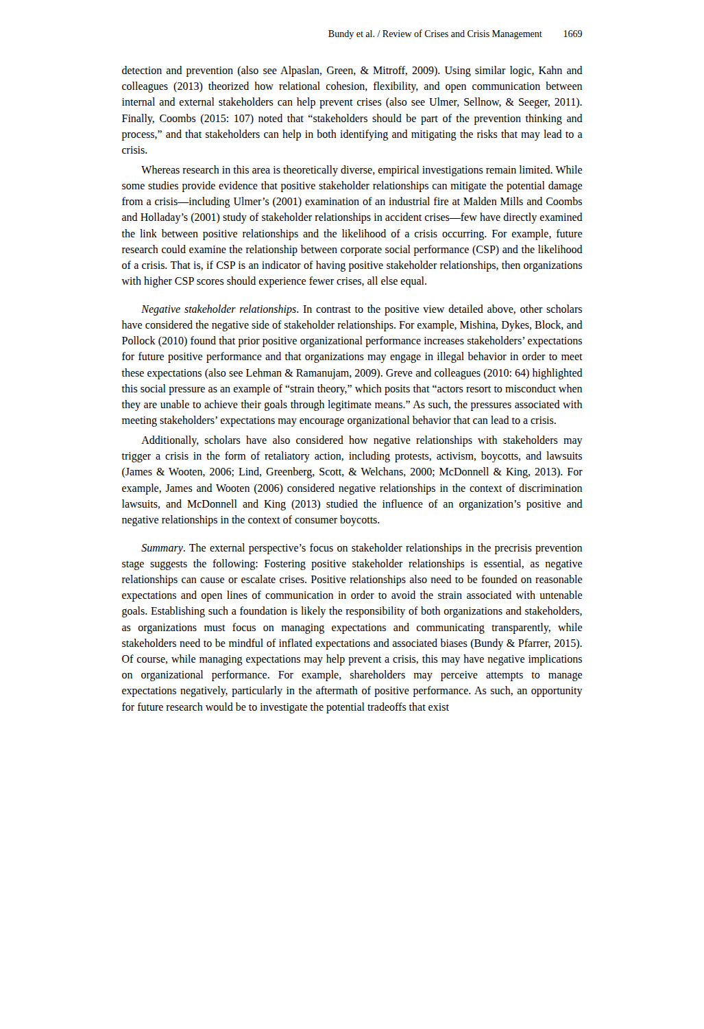Bundy et al. / Review of Crises and Crisis Management1669
detection and prevention (also see Alpaslan, Green, & Mitroff, 2009). Using similar logic, Kahn and colleagues (2013) theorized how relational cohesion, flexibility, and open communication between internal and external stakeholders can help prevent crises (also see Ulmer, Sellnow, & Seeger, 2011). Finally, Coombs (2015: 107) noted that “stakeholders should be part of the prevention thinking and process,” and that stakeholders can help in both identifying and mitigating the risks that may lead to a crisis.
Whereas research in this area is theoretically diverse, empirical investigations remain limited. While some studies provide evidence that positive stakeholder relationships can mitigate the potential damage from a crisis—including Ulmer’s (2001) examination of an industrial fire at Malden Mills and Coombs and Holladay’s (2001) study of stakeholder relationships in accident crises—few have directly examined the link between positive relationships and the likelihood of a crisis occurring. For example, future research could examine the relationship between corporate social performance (CSP) and the likelihood of a crisis. That is, if CSP is an indicator of having positive stakeholder relationships, then organizations with higher CSP scores should experience fewer crises, all else equal.
Negative stakeholder relationships. In contrast to the positive view detailed above, other scholars have considered the negative side of stakeholder relationships. For example, Mishina, Dykes, Block, and Pollock (2010) found that prior positive organizational performance increases stakeholders’ expectations for future positive performance and that organizations may engage in illegal behavior in order to meet these expectations (also see Lehman & Ramanujam, 2009). Greve and colleagues (2010: 64) highlighted this social pressure as an example of “strain theory,” which posits that “actors resort to misconduct when they are unable to achieve their goals through legitimate means.” As such, the pressures associated with meeting stakeholders’ expectations may encourage organizational behavior that can lead to a crisis.
Additionally, scholars have also considered how negative relationships with stakeholders may trigger a crisis in the form of retaliatory action, including protests, activism, boycotts, and lawsuits (James & Wooten, 2006; Lind, Greenberg, Scott, & Welchans, 2000; McDonnell & King, 2013). For example, James and Wooten (2006) considered negative relationships in the context of discrimination lawsuits, and McDonnell and King (2013) studied the influence of an organization’s positive and negative relationships in the context of consumer boycotts.
Summary. The external perspective’s focus on stakeholder relationships in the precrisis prevention stage suggests the following: Fostering positive stakeholder relationships is essential, as negative relationships can cause or escalate crises. Positive relationships also need to be founded on reasonable expectations and open lines of communication in order to avoid the strain associated with untenable goals. Establishing such a foundation is likely the responsibility of both organizations and stakeholders, as organizations must focus on managing expectations and communicating transparently, while stakeholders need to be mindful of inflated expectations and associated biases (Bundy & Pfarrer, 2015). Of course, while managing expectations may help prevent a crisis, this may have negative implications on organizational performance. For example, shareholders may perceive attempts to manage expectations negatively, particularly in the aftermath of positive performance. As such, an opportunity for future research would be to investigate the potential tradeoffs that exist